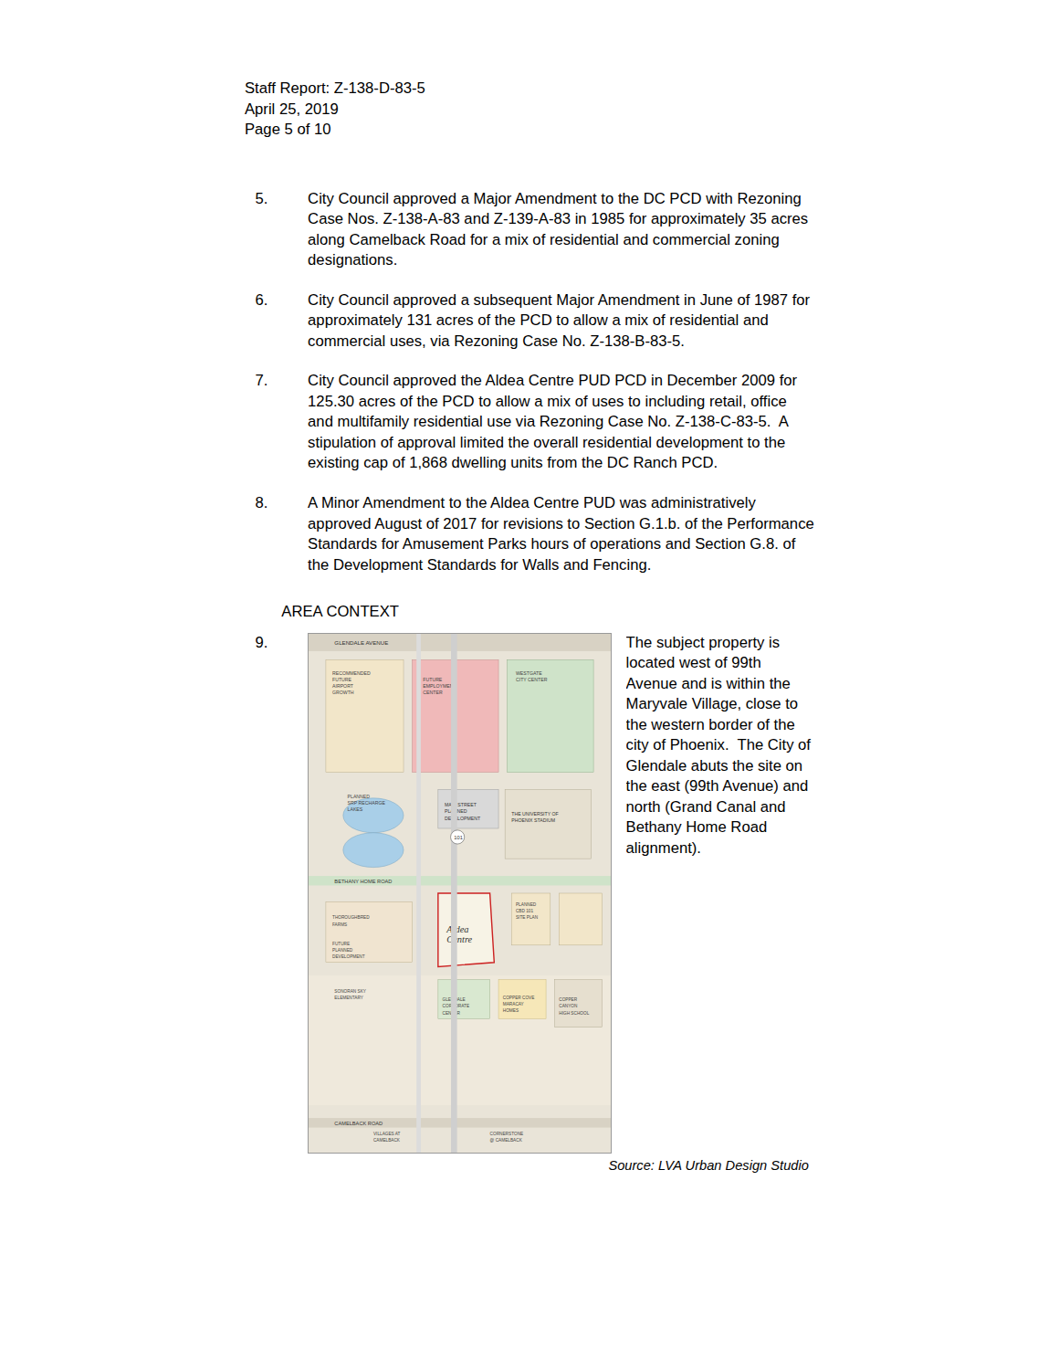Staff Report: Z-138-D-83-5
April 25, 2019
Page 5 of 10
5. City Council approved a Major Amendment to the DC PCD with Rezoning Case Nos. Z-138-A-83 and Z-139-A-83 in 1985 for approximately 35 acres along Camelback Road for a mix of residential and commercial zoning designations.
6. City Council approved a subsequent Major Amendment in June of 1987 for approximately 131 acres of the PCD to allow a mix of residential and commercial uses, via Rezoning Case No. Z-138-B-83-5.
7. City Council approved the Aldea Centre PUD PCD in December 2009 for 125.30 acres of the PCD to allow a mix of uses to including retail, office and multifamily residential use via Rezoning Case No. Z-138-C-83-5. A stipulation of approval limited the overall residential development to the existing cap of 1,868 dwelling units from the DC Ranch PCD.
8. A Minor Amendment to the Aldea Centre PUD was administratively approved August of 2017 for revisions to Section G.1.b. of the Performance Standards for Amusement Parks hours of operations and Section G.8. of the Development Standards for Walls and Fencing.
AREA CONTEXT
9.
The subject property is located west of 99th Avenue and is within the Maryvale Village, close to the western border of the city of Phoenix. The City of Glendale abuts the site on the east (99th Avenue) and north (Grand Canal and Bethany Home Road alignment).
Source: LVA Urban Design Studio